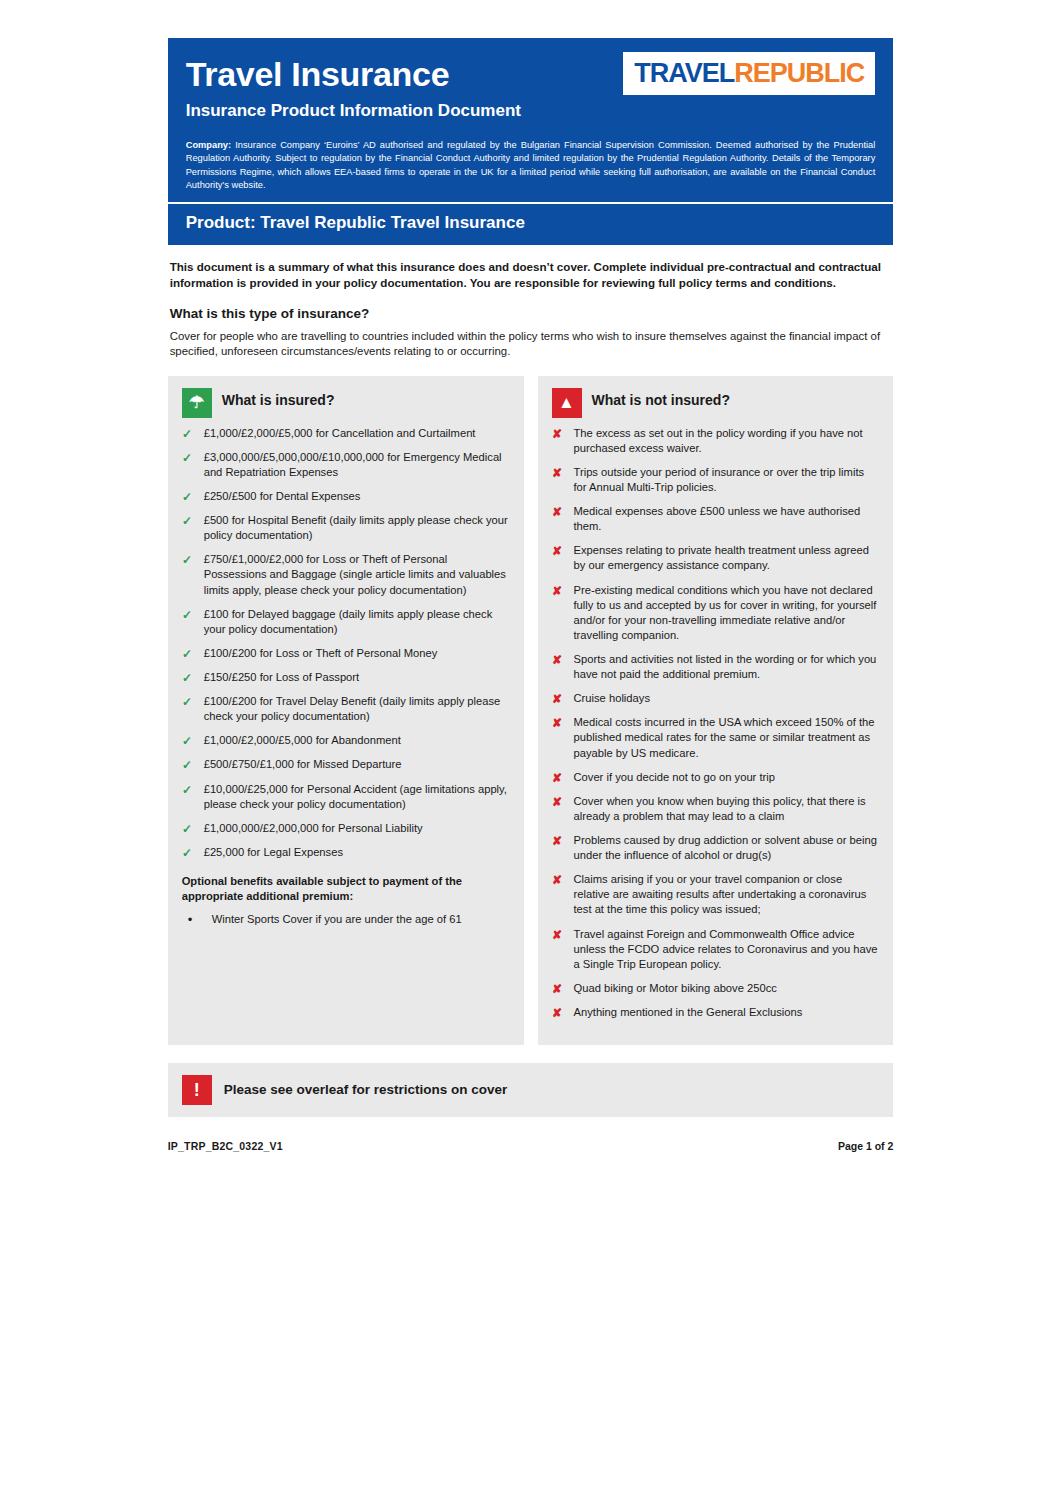Travel Insurance
Insurance Product Information Document
TRAVEL REPUBLIC
Company: Insurance Company ‘Euroins’ AD authorised and regulated by the Bulgarian Financial Supervision Commission. Deemed authorised by the Prudential Regulation Authority. Subject to regulation by the Financial Conduct Authority and limited regulation by the Prudential Regulation Authority. Details of the Temporary Permissions Regime, which allows EEA-based firms to operate in the UK for a limited period while seeking full authorisation, are available on the Financial Conduct Authority’s website.
Product: Travel Republic Travel Insurance
This document is a summary of what this insurance does and doesn’t cover. Complete individual pre-contractual and contractual information is provided in your policy documentation. You are responsible for reviewing full policy terms and conditions.
What is this type of insurance?
Cover for people who are travelling to countries included within the policy terms who wish to insure themselves against the financial impact of specified, unforeseen circumstances/events relating to or occurring.
☂
What is insured?
£1,000/£2,000/£5,000 for Cancellation and Curtailment
£3,000,000/£5,000,000/£10,000,000 for Emergency Medical and Repatriation Expenses
£250/£500 for Dental Expenses
£500 for Hospital Benefit (daily limits apply please check your policy documentation)
£750/£1,000/£2,000 for Loss or Theft of Personal Possessions and Baggage (single article limits and valuables limits apply, please check your policy documentation)
£100 for Delayed baggage (daily limits apply please check your policy documentation)
£100/£200 for Loss or Theft of Personal Money
£150/£250 for Loss of Passport
£100/£200 for Travel Delay Benefit (daily limits apply please check your policy documentation)
£1,000/£2,000/£5,000 for Abandonment
£500/£750/£1,000 for Missed Departure
£10,000/£25,000 for Personal Accident (age limitations apply, please check your policy documentation)
£1,000,000/£2,000,000 for Personal Liability
£25,000 for Legal Expenses
Optional benefits available subject to payment of the appropriate additional premium:
Winter Sports Cover if you are under the age of 61
▲
What is not insured?
The excess as set out in the policy wording if you have not purchased excess waiver.
Trips outside your period of insurance or over the trip limits for Annual Multi-Trip policies.
Medical expenses above £500 unless we have authorised them.
Expenses relating to private health treatment unless agreed by our emergency assistance company.
Pre-existing medical conditions which you have not declared fully to us and accepted by us for cover in writing, for yourself and/or for your non-travelling immediate relative and/or travelling companion.
Sports and activities not listed in the wording or for which you have not paid the additional premium.
Cruise holidays
Medical costs incurred in the USA which exceed 150% of the published medical rates for the same or similar treatment as payable by US medicare.
Cover if you decide not to go on your trip
Cover when you know when buying this policy, that there is already a problem that may lead to a claim
Problems caused by drug addiction or solvent abuse or being under the influence of alcohol or drug(s)
Claims arising if you or your travel companion or close relative are awaiting results after undertaking a coronavirus test at the time this policy was issued;
Travel against Foreign and Commonwealth Office advice unless the FCDO advice relates to Coronavirus and you have a Single Trip European policy.
Quad biking or Motor biking above 250cc
Anything mentioned in the General Exclusions
!
Please see overleaf for restrictions on cover
IP_TRP_B2C_0322_V1
Page 1 of 2